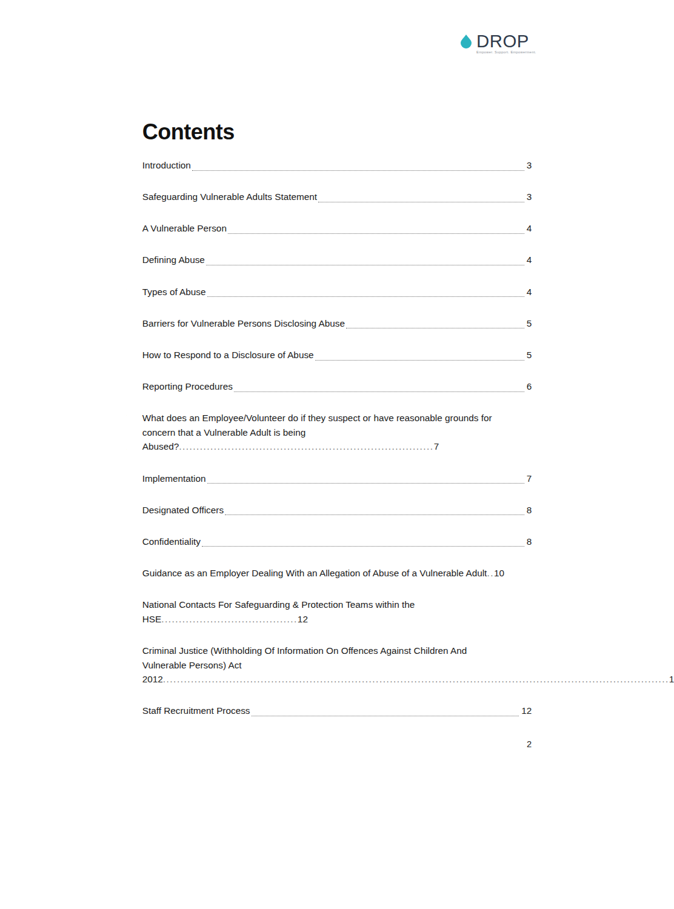DROP
Empower. Support. Empowerment.
Contents
Introduction 3
Safeguarding Vulnerable Adults Statement 3
A Vulnerable Person 4
Defining Abuse 4
Types of Abuse 4
Barriers for Vulnerable Persons Disclosing Abuse 5
How to Respond to a Disclosure of Abuse 5
Reporting Procedures 6
What does an Employee/Volunteer do if they suspect or have reasonable grounds for
concern that a Vulnerable Adult is being Abused?......................................................................... 7
Implementation 7
Designated Officers 8
Confidentiality 8
Guidance as an Employer Dealing With an Allegation of Abuse of a Vulnerable Adult.. 10
National Contacts For Safeguarding & Protection Teams within the HSE....................................... 12
Criminal Justice (Withholding Of Information On Offences Against Children And
Vulnerable Persons) Act 2012................................................................................................................................................. 12
Staff Recruitment Process 12
2